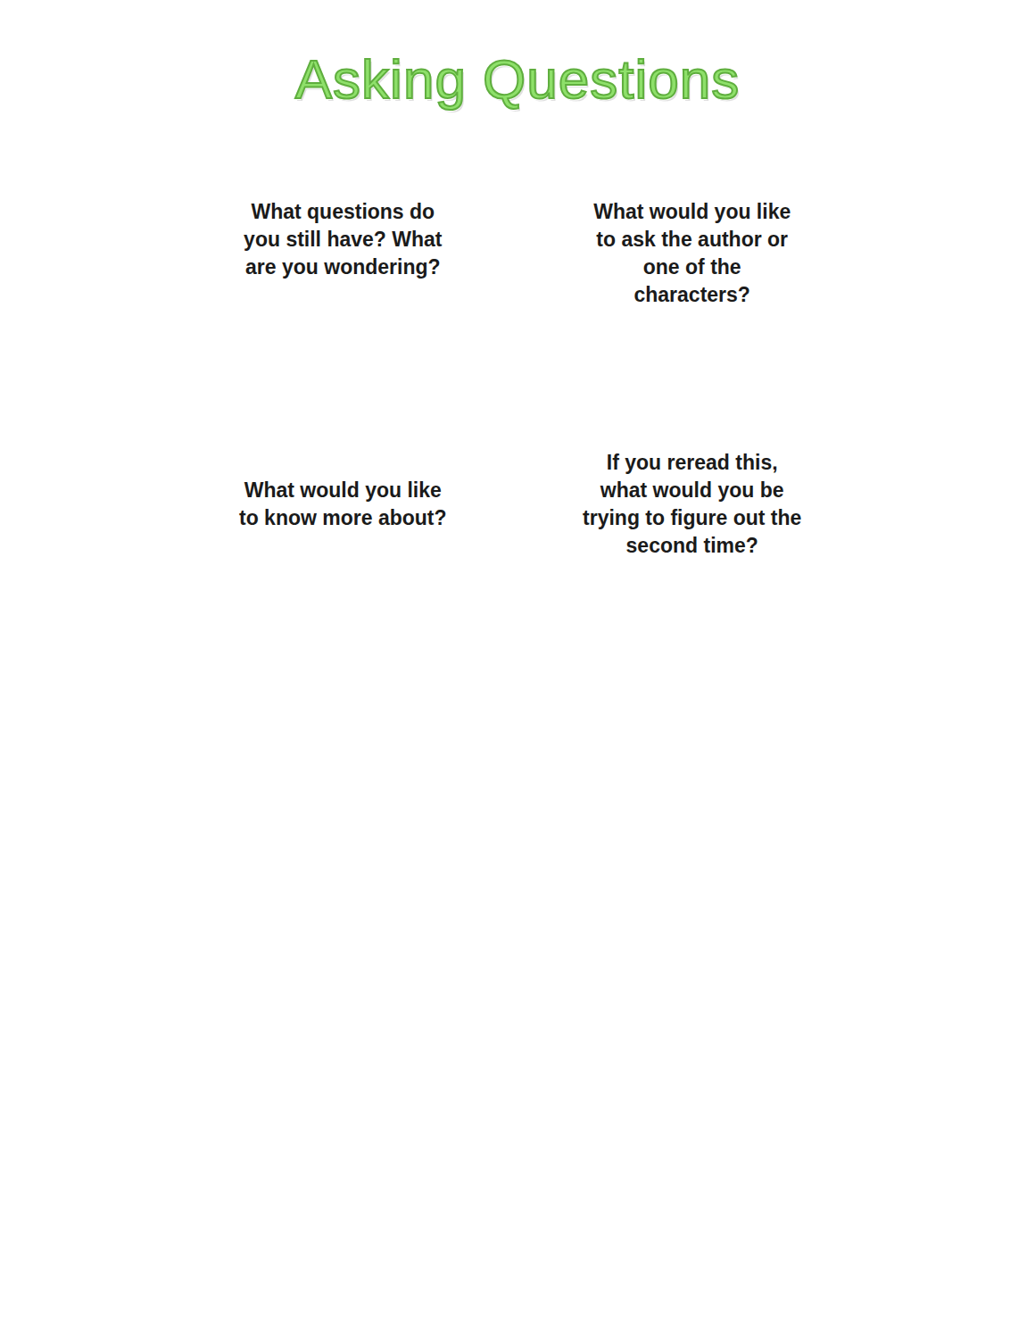Asking Questions
What questions do you still have? What are you wondering?
What would you like to ask the author or one of the characters?
What would you like to know more about?
If you reread this, what would you be trying to figure out the second time?